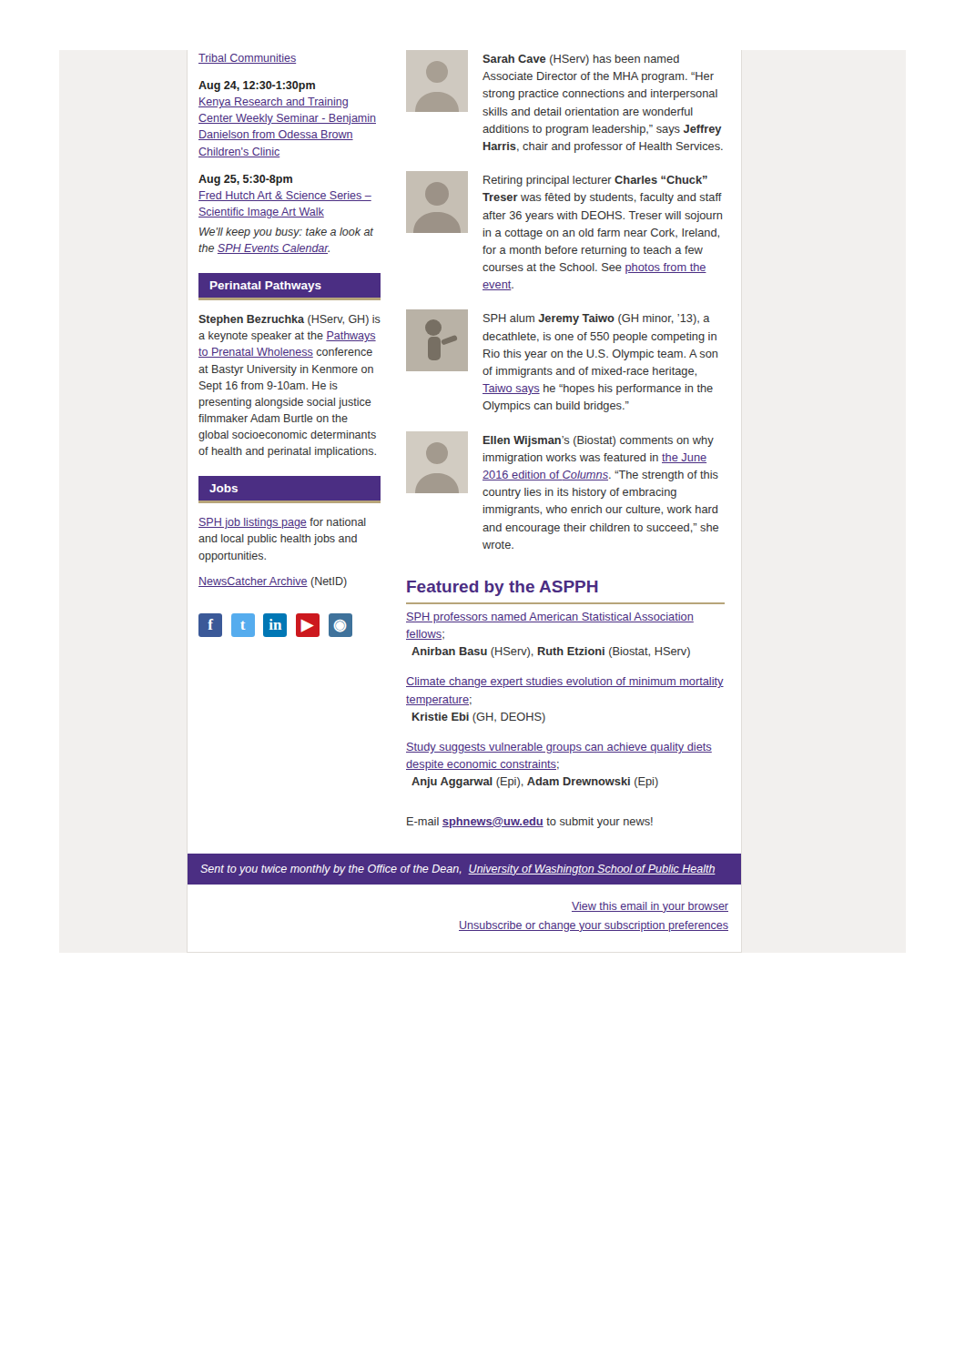| Tribal Communities Aug 24, 12:30-1:30pm Kenya Research and Training Center Weekly Seminar - Benjamin Danielson from Odessa Brown Children's Clinic Aug 25, 5:30-8pm Fred Hutch Art & Science Series – Scientific Image Art Walk We'll keep you busy: take a look at the SPH Events Calendar . Perinatal Pathways Stephen Bezruchka (HServ, GH) is a keynote speaker at the Pathways to Prenatal Wholeness conference at Bastyr University in Kenmore on Sept 16 from 9-10am. He is presenting alongside social justice filmmaker Adam Burtle on the global socioeconomic determinants of health and perinatal implications. Jobs SPH job listings page for national and local public health jobs and opportunities. NewsCatcher Archive (NetID) f t in ▶ ◉ | Sarah Cave (HServ) has been named Associate Director of the MHA program. “Her strong practice connections and interpersonal skills and detail orientation are wonderful additions to program leadership,” says Jeffrey Harris , chair and professor of Health Services. Retiring principal lecturer Charles “Chuck” Treser was fêted by students, faculty and staff after 36 years with DEOHS. Treser will sojourn in a cottage on an old farm near Cork, Ireland, for a month before returning to teach a few courses at the School. See photos from the event . SPH alum Jeremy Taiwo (GH minor, ’13), a decathlete, is one of 550 people competing in Rio this year on the U.S. Olympic team. A son of immigrants and of mixed-race heritage, Taiwo says he “hopes his performance in the Olympics can build bridges.” Ellen Wijsman ’s (Biostat) comments on why immigration works was featured in the June 2016 edition of Columns . “The strength of this country lies in its history of embracing immigrants, who enrich our culture, work hard and encourage their children to succeed,” she wrote. Featured by the ASPPH SPH professors named American Statistical Association fellows ; Anirban Basu (HServ), Ruth Etzioni (Biostat, HServ) Climate change expert studies evolution of minimum mortality temperature ; Kristie Ebi (GH, DEOHS) Study suggests vulnerable groups can achieve quality diets despite economic constraints ; Anju Aggarwal (Epi), Adam Drewnowski (Epi) E-mail sphnews@uw.edu to submit your news! |
Sent to you twice monthly by the Office of the Dean, University of Washington School of Public Health
View this email in your browser
Unsubscribe or change your subscription preferences